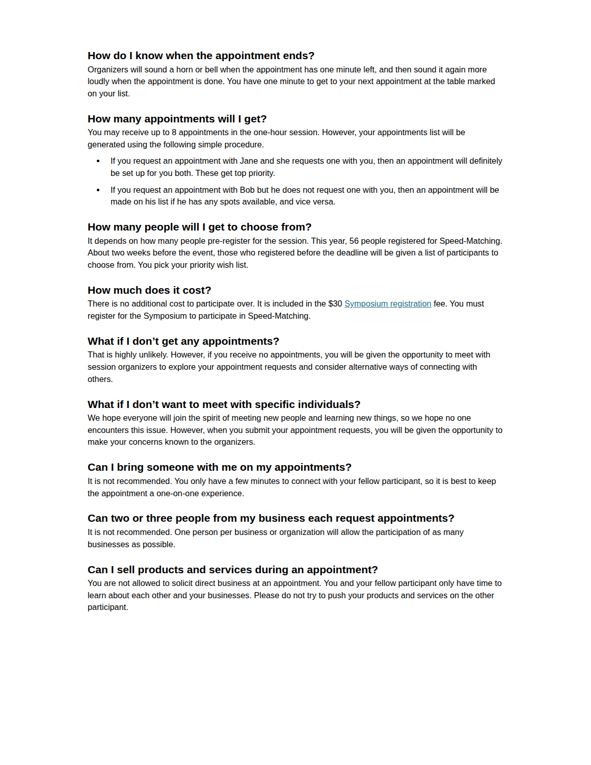How do I know when the appointment ends?
Organizers will sound a horn or bell when the appointment has one minute left, and then sound it again more loudly when the appointment is done. You have one minute to get to your next appointment at the table marked on your list.
How many appointments will I get?
You may receive up to 8 appointments in the one-hour session. However, your appointments list will be generated using the following simple procedure.
If you request an appointment with Jane and she requests one with you, then an appointment will definitely be set up for you both. These get top priority.
If you request an appointment with Bob but he does not request one with you, then an appointment will be made on his list if he has any spots available, and vice versa.
How many people will I get to choose from?
It depends on how many people pre-register for the session. This year, 56 people registered for Speed-Matching. About two weeks before the event, those who registered before the deadline will be given a list of participants to choose from. You pick your priority wish list.
How much does it cost?
There is no additional cost to participate over. It is included in the $30 Symposium registration fee. You must register for the Symposium to participate in Speed-Matching.
What if I don’t get any appointments?
That is highly unlikely. However, if you receive no appointments, you will be given the opportunity to meet with session organizers to explore your appointment requests and consider alternative ways of connecting with others.
What if I don’t want to meet with specific individuals?
We hope everyone will join the spirit of meeting new people and learning new things, so we hope no one encounters this issue. However, when you submit your appointment requests, you will be given the opportunity to make your concerns known to the organizers.
Can I bring someone with me on my appointments?
It is not recommended. You only have a few minutes to connect with your fellow participant, so it is best to keep the appointment a one-on-one experience.
Can two or three people from my business each request appointments?
It is not recommended. One person per business or organization will allow the participation of as many businesses as possible.
Can I sell products and services during an appointment?
You are not allowed to solicit direct business at an appointment. You and your fellow participant only have time to learn about each other and your businesses. Please do not try to push your products and services on the other participant.